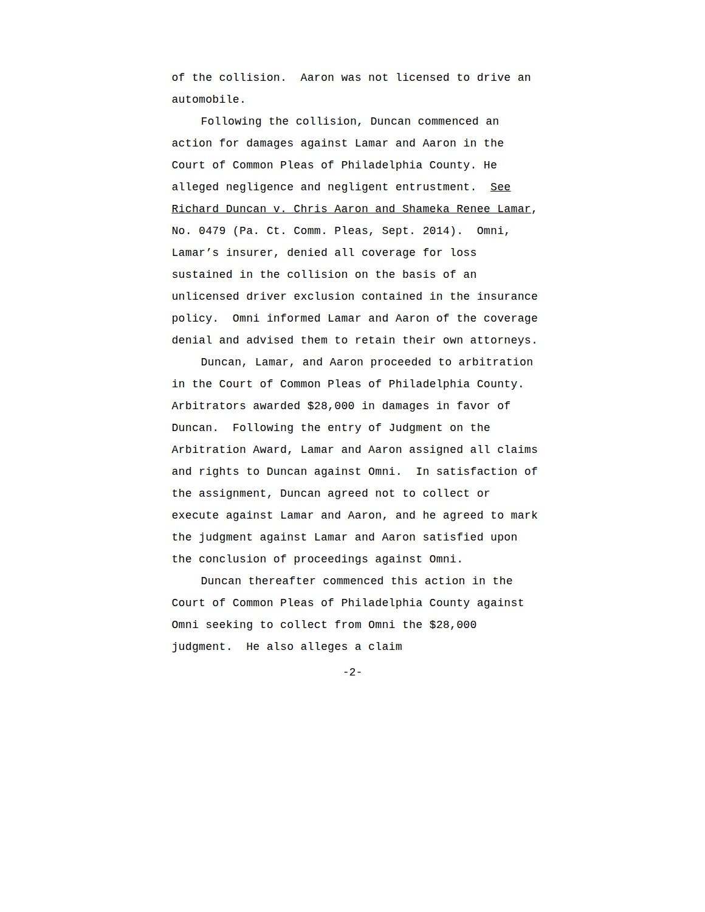of the collision. Aaron was not licensed to drive an automobile.
Following the collision, Duncan commenced an action for damages against Lamar and Aaron in the Court of Common Pleas of Philadelphia County. He alleged negligence and negligent entrustment. See Richard Duncan v. Chris Aaron and Shameka Renee Lamar, No. 0479 (Pa. Ct. Comm. Pleas, Sept. 2014). Omni, Lamar’s insurer, denied all coverage for loss sustained in the collision on the basis of an unlicensed driver exclusion contained in the insurance policy. Omni informed Lamar and Aaron of the coverage denial and advised them to retain their own attorneys.
Duncan, Lamar, and Aaron proceeded to arbitration in the Court of Common Pleas of Philadelphia County. Arbitrators awarded $28,000 in damages in favor of Duncan. Following the entry of Judgment on the Arbitration Award, Lamar and Aaron assigned all claims and rights to Duncan against Omni. In satisfaction of the assignment, Duncan agreed not to collect or execute against Lamar and Aaron, and he agreed to mark the judgment against Lamar and Aaron satisfied upon the conclusion of proceedings against Omni.
Duncan thereafter commenced this action in the Court of Common Pleas of Philadelphia County against Omni seeking to collect from Omni the $28,000 judgment. He also alleges a claim
-2-